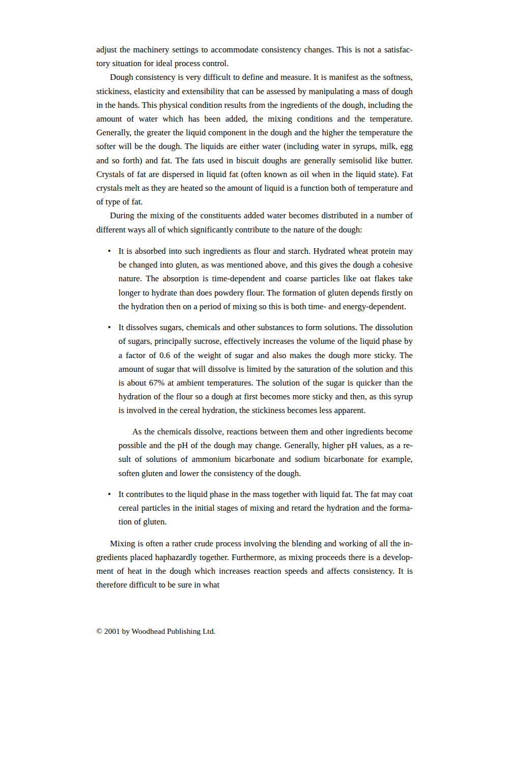adjust the machinery settings to accommodate consistency changes. This is not a satisfactory situation for ideal process control.
Dough consistency is very difficult to define and measure. It is manifest as the softness, stickiness, elasticity and extensibility that can be assessed by manipulating a mass of dough in the hands. This physical condition results from the ingredients of the dough, including the amount of water which has been added, the mixing conditions and the temperature. Generally, the greater the liquid component in the dough and the higher the temperature the softer will be the dough. The liquids are either water (including water in syrups, milk, egg and so forth) and fat. The fats used in biscuit doughs are generally semisolid like butter. Crystals of fat are dispersed in liquid fat (often known as oil when in the liquid state). Fat crystals melt as they are heated so the amount of liquid is a function both of temperature and of type of fat.
During the mixing of the constituents added water becomes distributed in a number of different ways all of which significantly contribute to the nature of the dough:
It is absorbed into such ingredients as flour and starch. Hydrated wheat protein may be changed into gluten, as was mentioned above, and this gives the dough a cohesive nature. The absorption is time-dependent and coarse particles like oat flakes take longer to hydrate than does powdery flour. The formation of gluten depends firstly on the hydration then on a period of mixing so this is both time- and energy-dependent.
It dissolves sugars, chemicals and other substances to form solutions. The dissolution of sugars, principally sucrose, effectively increases the volume of the liquid phase by a factor of 0.6 of the weight of sugar and also makes the dough more sticky. The amount of sugar that will dissolve is limited by the saturation of the solution and this is about 67% at ambient temperatures. The solution of the sugar is quicker than the hydration of the flour so a dough at first becomes more sticky and then, as this syrup is involved in the cereal hydration, the stickiness becomes less apparent.
As the chemicals dissolve, reactions between them and other ingredients become possible and the pH of the dough may change. Generally, higher pH values, as a result of solutions of ammonium bicarbonate and sodium bicarbonate for example, soften gluten and lower the consistency of the dough.
It contributes to the liquid phase in the mass together with liquid fat. The fat may coat cereal particles in the initial stages of mixing and retard the hydration and the formation of gluten.
Mixing is often a rather crude process involving the blending and working of all the ingredients placed haphazardly together. Furthermore, as mixing proceeds there is a development of heat in the dough which increases reaction speeds and affects consistency. It is therefore difficult to be sure in what
© 2001 by Woodhead Publishing Ltd.